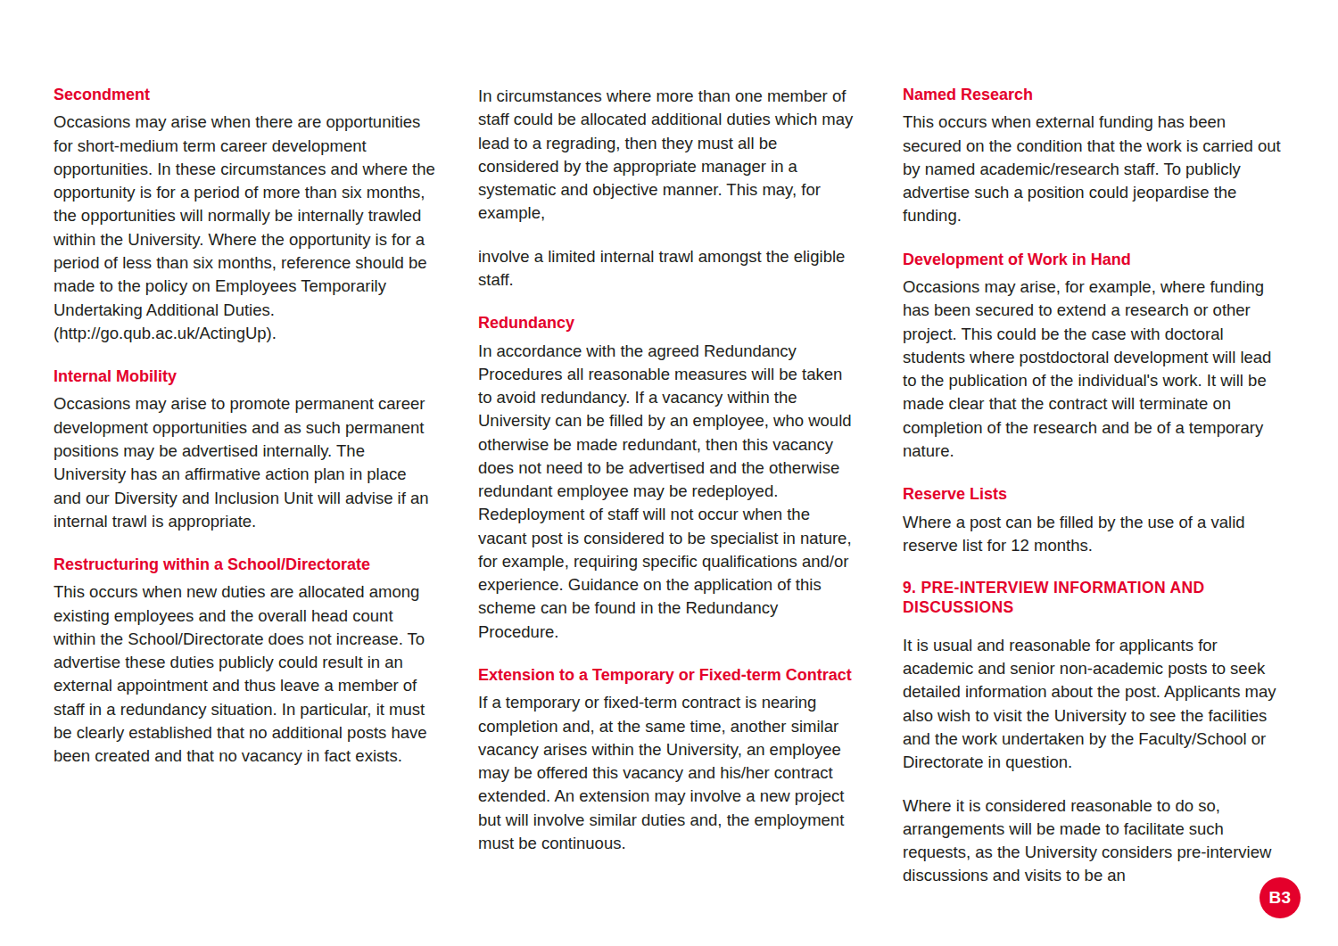Secondment
Occasions may arise when there are opportunities for short-medium term career development opportunities. In these circumstances and where the opportunity is for a period of more than six months, the opportunities will normally be internally trawled within the University. Where the opportunity is for a period of less than six months, reference should be made to the policy on Employees Temporarily Undertaking Additional Duties. (http://go.qub.ac.uk/ActingUp).
Internal Mobility
Occasions may arise to promote permanent career development opportunities and as such permanent positions may be advertised internally. The University has an affirmative action plan in place and our Diversity and Inclusion Unit will advise if an internal trawl is appropriate.
Restructuring within a School/Directorate
This occurs when new duties are allocated among existing employees and the overall head count within the School/Directorate does not increase. To advertise these duties publicly could result in an external appointment and thus leave a member of staff in a redundancy situation. In particular, it must be clearly established that no additional posts have been created and that no vacancy in fact exists.
In circumstances where more than one member of staff could be allocated additional duties which may lead to a regrading, then they must all be considered by the appropriate manager in a systematic and objective manner. This may, for example,
involve a limited internal trawl amongst the eligible staff.
Redundancy
In accordance with the agreed Redundancy Procedures all reasonable measures will be taken to avoid redundancy. If a vacancy within the University can be filled by an employee, who would otherwise be made redundant, then this vacancy does not need to be advertised and the otherwise redundant employee may be redeployed. Redeployment of staff will not occur when the vacant post is considered to be specialist in nature, for example, requiring specific qualifications and/or experience. Guidance on the application of this scheme can be found in the Redundancy Procedure.
Extension to a Temporary or Fixed-term Contract
If a temporary or fixed-term contract is nearing completion and, at the same time, another similar vacancy arises within the University, an employee may be offered this vacancy and his/her contract extended. An extension may involve a new project but will involve similar duties and, the employment must be continuous.
Named Research
This occurs when external funding has been secured on the condition that the work is carried out by named academic/research staff. To publicly advertise such a position could jeopardise the funding.
Development of Work in Hand
Occasions may arise, for example, where funding has been secured to extend a research or other project. This could be the case with doctoral students where postdoctoral development will lead to the publication of the individual's work. It will be made clear that the contract will terminate on completion of the research and be of a temporary nature.
Reserve Lists
Where a post can be filled by the use of a valid reserve list for 12 months.
9. Pre-interview information and discussions
It is usual and reasonable for applicants for academic and senior non-academic posts to seek detailed information about the post. Applicants may also wish to visit the University to see the facilities and the work undertaken by the Faculty/School or Directorate in question.
Where it is considered reasonable to do so, arrangements will be made to facilitate such requests, as the University considers pre-interview discussions and visits to be an
B3